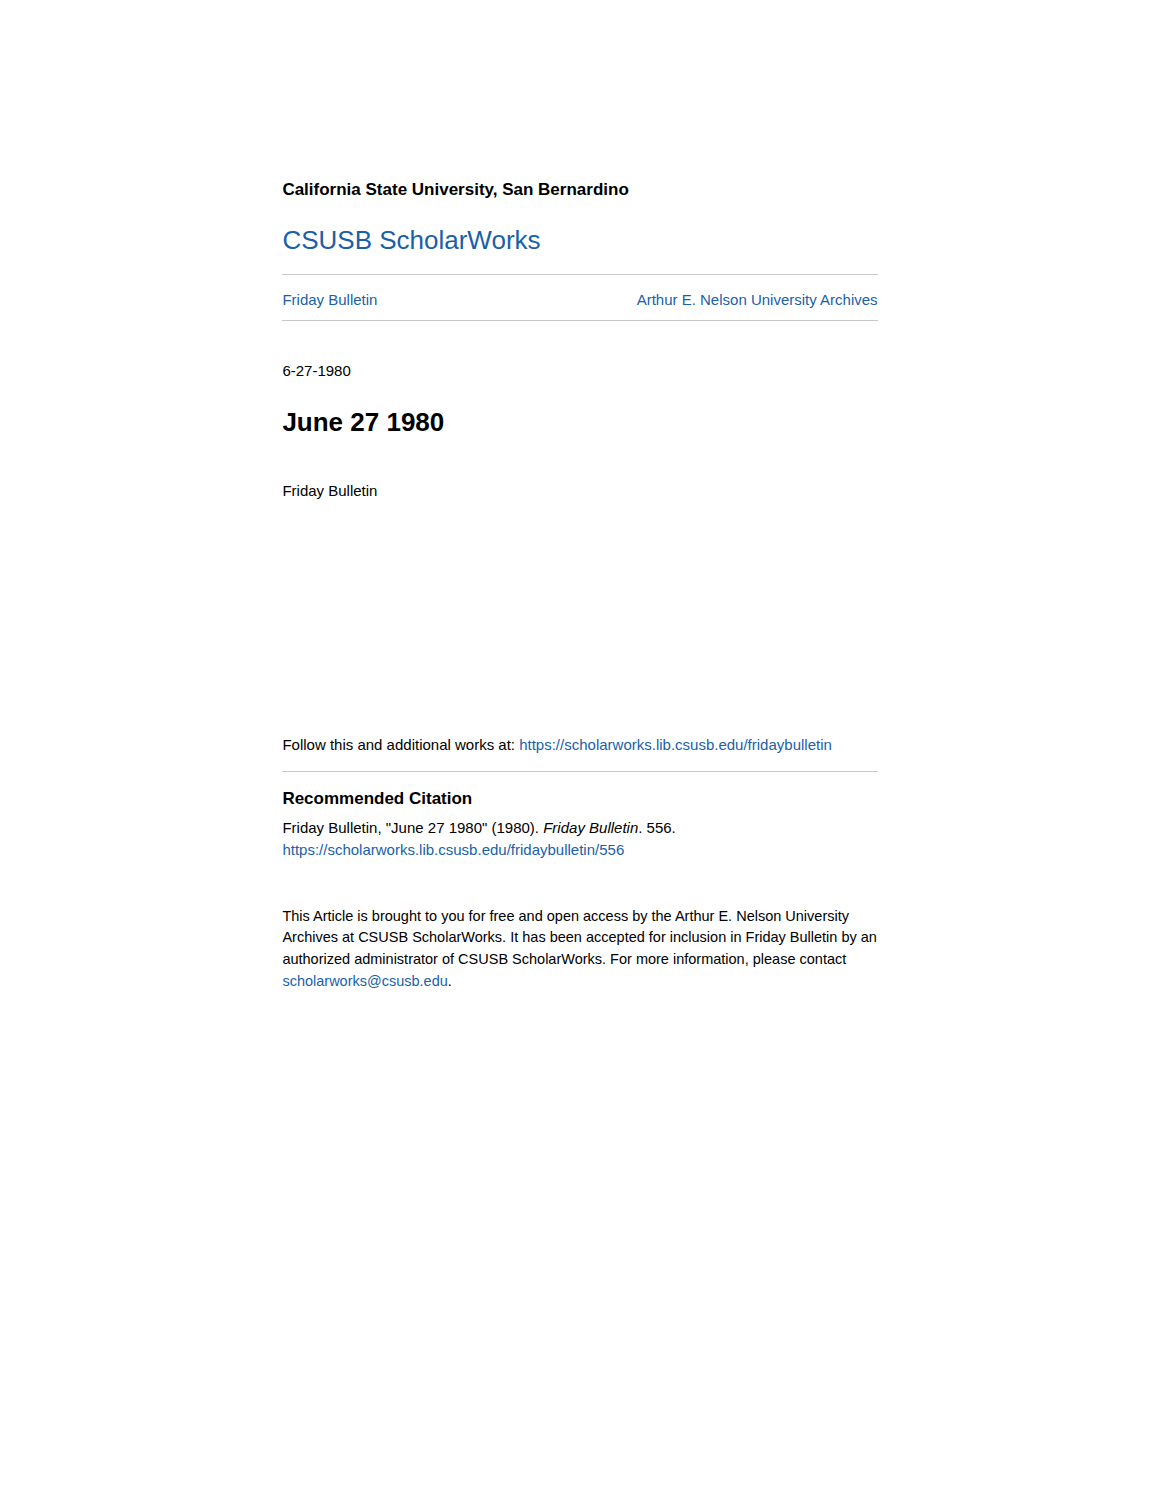California State University, San Bernardino
CSUSB ScholarWorks
Friday Bulletin
Arthur E. Nelson University Archives
6-27-1980
June 27 1980
Friday Bulletin
Follow this and additional works at: https://scholarworks.lib.csusb.edu/fridaybulletin
Recommended Citation
Friday Bulletin, "June 27 1980" (1980). Friday Bulletin. 556.
https://scholarworks.lib.csusb.edu/fridaybulletin/556
This Article is brought to you for free and open access by the Arthur E. Nelson University Archives at CSUSB ScholarWorks. It has been accepted for inclusion in Friday Bulletin by an authorized administrator of CSUSB ScholarWorks. For more information, please contact scholarworks@csusb.edu.